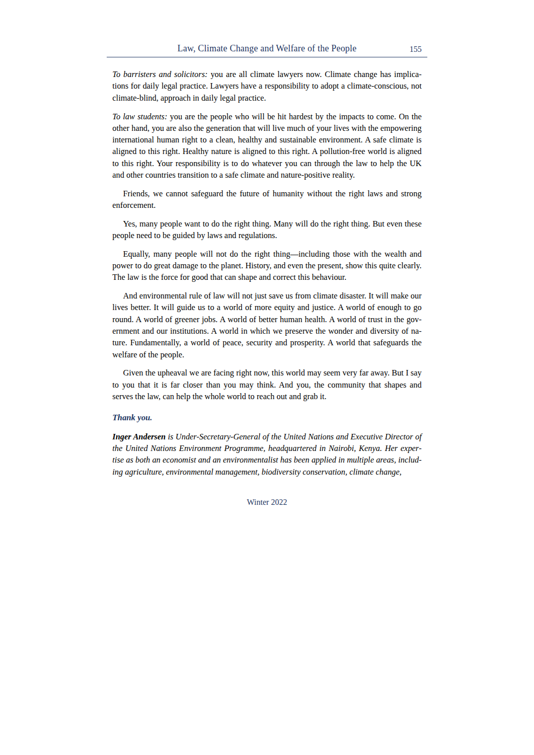Law, Climate Change and Welfare of the People 155
To barristers and solicitors: you are all climate lawyers now. Climate change has implications for daily legal practice. Lawyers have a responsibility to adopt a climate-conscious, not climate-blind, approach in daily legal practice.
To law students: you are the people who will be hit hardest by the impacts to come. On the other hand, you are also the generation that will live much of your lives with the empowering international human right to a clean, healthy and sustainable environment. A safe climate is aligned to this right. Healthy nature is aligned to this right. A pollution-free world is aligned to this right. Your responsibility is to do whatever you can through the law to help the UK and other countries transition to a safe climate and nature-positive reality.
Friends, we cannot safeguard the future of humanity without the right laws and strong enforcement.
Yes, many people want to do the right thing. Many will do the right thing. But even these people need to be guided by laws and regulations.
Equally, many people will not do the right thing—including those with the wealth and power to do great damage to the planet. History, and even the present, show this quite clearly. The law is the force for good that can shape and correct this behaviour.
And environmental rule of law will not just save us from climate disaster. It will make our lives better. It will guide us to a world of more equity and justice. A world of enough to go round. A world of greener jobs. A world of better human health. A world of trust in the government and our institutions. A world in which we preserve the wonder and diversity of nature. Fundamentally, a world of peace, security and prosperity. A world that safeguards the welfare of the people.
Given the upheaval we are facing right now, this world may seem very far away. But I say to you that it is far closer than you may think. And you, the community that shapes and serves the law, can help the whole world to reach out and grab it.
Thank you.
Inger Andersen is Under-Secretary-General of the United Nations and Executive Director of the United Nations Environment Programme, headquartered in Nairobi, Kenya. Her expertise as both an economist and an environmentalist has been applied in multiple areas, including agriculture, environmental management, biodiversity conservation, climate change,
Winter 2022